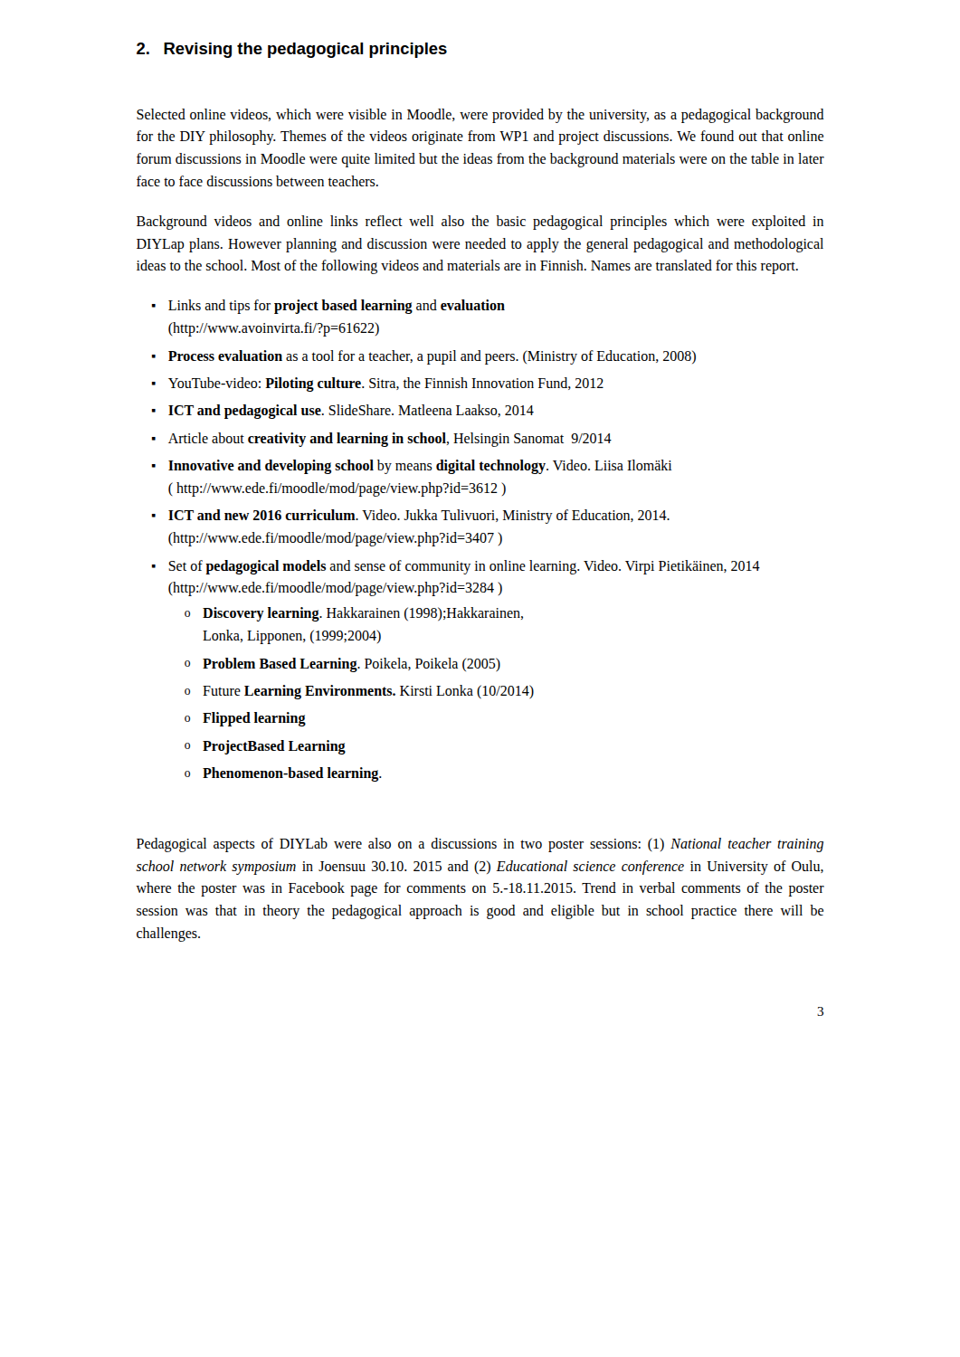2. Revising the pedagogical principles
Selected online videos, which were visible in Moodle, were provided by the university, as a pedagogical background for the DIY philosophy. Themes of the videos originate from WP1 and project discussions. We found out that online forum discussions in Moodle were quite limited but the ideas from the background materials were on the table in later face to face discussions between teachers.
Background videos and online links reflect well also the basic pedagogical principles which were exploited in DIYLap plans. However planning and discussion were needed to apply the general pedagogical and methodological ideas to the school. Most of the following videos and materials are in Finnish. Names are translated for this report.
Links and tips for project based learning and evaluation
(http://www.avoinvirta.fi/?p=61622)
Process evaluation as a tool for a teacher, a pupil and peers. (Ministry of Education, 2008)
YouTube-video: Piloting culture. Sitra, the Finnish Innovation Fund, 2012
ICT and pedagogical use. SlideShare. Matleena Laakso, 2014
Article about creativity and learning in school, Helsingin Sanomat 9/2014
Innovative and developing school by means digital technology. Video. Liisa Ilomäki
( http://www.ede.fi/moodle/mod/page/view.php?id=3612 )
ICT and new 2016 curriculum. Video. Jukka Tulivuori, Ministry of Education, 2014.
(http://www.ede.fi/moodle/mod/page/view.php?id=3407 )
Set of pedagogical models and sense of community in online learning. Video. Virpi Pietikäinen, 2014 (http://www.ede.fi/moodle/mod/page/view.php?id=3284 )
Discovery learning. Hakkarainen (1998);Hakkarainen,
Lonka, Lipponen, (1999;2004)
Problem Based Learning. Poikela, Poikela (2005)
Future Learning Environments. Kirsti Lonka (10/2014)
Flipped learning
ProjectBased Learning
Phenomenon-based learning.
Pedagogical aspects of DIYLab were also on a discussions in two poster sessions: (1) National teacher training school network symposium in Joensuu 30.10. 2015 and (2) Educational science conference in University of Oulu, where the poster was in Facebook page for comments on 5.-18.11.2015. Trend in verbal comments of the poster session was that in theory the pedagogical approach is good and eligible but in school practice there will be challenges.
3